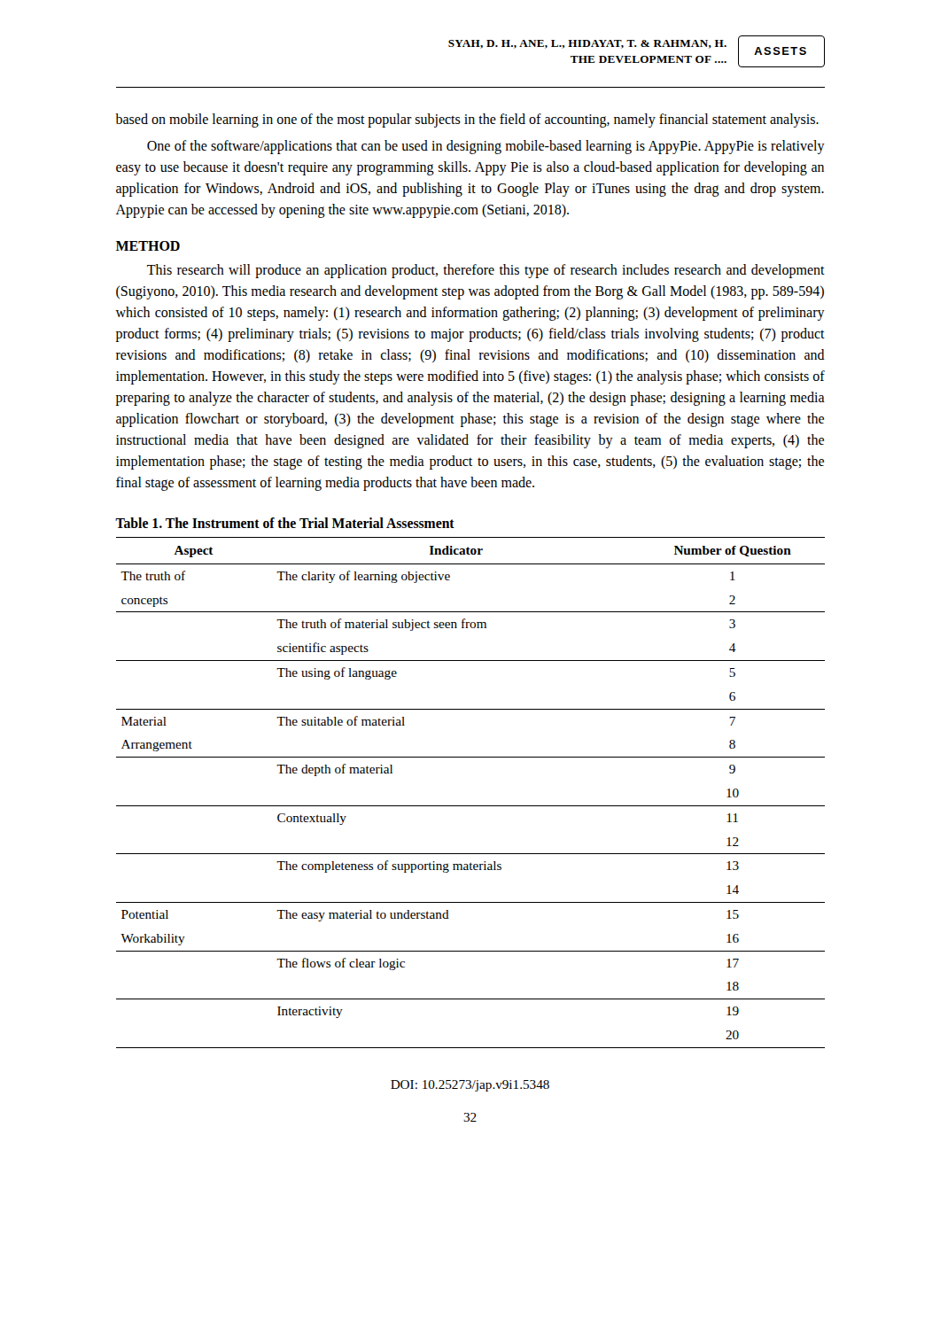ASSETS
SYAH, D. H., ANE, L., HIDAYAT, T. & RAHMAN, H.
THE DEVELOPMENT OF ....
based on mobile learning in one of the most popular subjects in the field of accounting, namely financial statement analysis.
One of the software/applications that can be used in designing mobile-based learning is AppyPie. AppyPie is relatively easy to use because it doesn't require any programming skills. Appy Pie is also a cloud-based application for developing an application for Windows, Android and iOS, and publishing it to Google Play or iTunes using the drag and drop system. Appypie can be accessed by opening the site www.appypie.com (Setiani, 2018).
METHOD
This research will produce an application product, therefore this type of research includes research and development (Sugiyono, 2010). This media research and development step was adopted from the Borg & Gall Model (1983, pp. 589-594) which consisted of 10 steps, namely: (1) research and information gathering; (2) planning; (3) development of preliminary product forms; (4) preliminary trials; (5) revisions to major products; (6) field/class trials involving students; (7) product revisions and modifications; (8) retake in class; (9) final revisions and modifications; and (10) dissemination and implementation. However, in this study the steps were modified into 5 (five) stages: (1) the analysis phase; which consists of preparing to analyze the character of students, and analysis of the material, (2) the design phase; designing a learning media application flowchart or storyboard, (3) the development phase; this stage is a revision of the design stage where the instructional media that have been designed are validated for their feasibility by a team of media experts, (4) the implementation phase; the stage of testing the media product to users, in this case, students, (5) the evaluation stage; the final stage of assessment of learning media products that have been made.
Table 1. The Instrument of the Trial Material Assessment
| Aspect | Indicator | Number of Question |
| --- | --- | --- |
| The truth of | The clarity of learning objective | 1 |
| concepts | | 2 |
| | The truth of material subject seen from | 3 |
| | scientific aspects | 4 |
| | The using of language | 5 |
| | | 6 |
| Material | The suitable of material | 7 |
| Arrangement | | 8 |
| | The depth of material | 9 |
| | | 10 |
| | Contextually | 11 |
| | | 12 |
| | The completeness of supporting materials | 13 |
| | | 14 |
| Potential | The easy material to understand | 15 |
| Workability | | 16 |
| | The flows of clear logic | 17 |
| | | 18 |
| | Interactivity | 19 |
| | | 20 |
DOI: 10.25273/jap.v9i1.5348
32